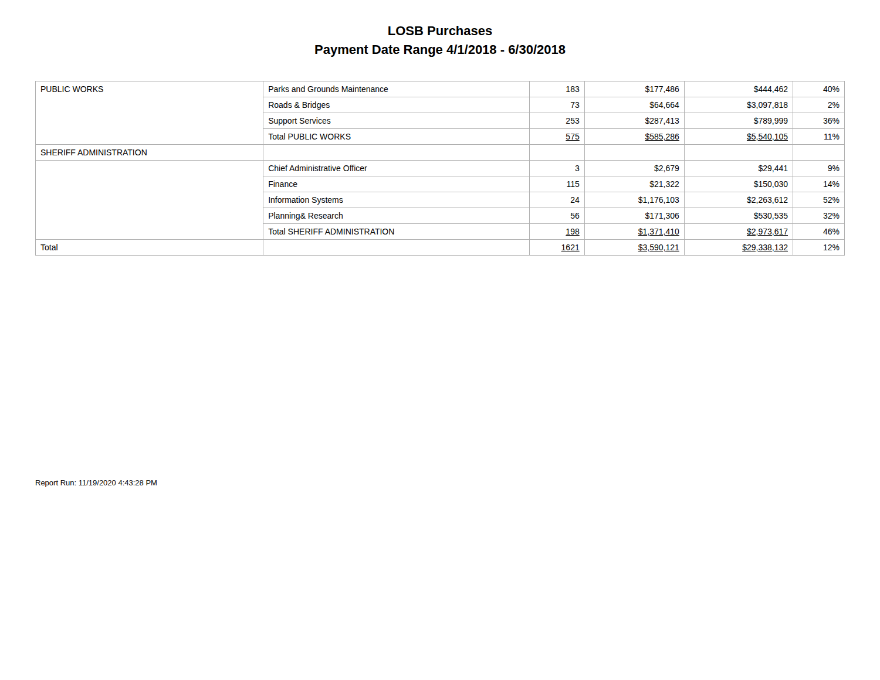LOSB Purchases
Payment Date Range 4/1/2018 - 6/30/2018
| PUBLIC WORKS | Parks and Grounds Maintenance | 183 | $177,486 | $444,462 | 40% |
| Roads & Bridges | 73 | $64,664 | $3,097,818 | 2% |
| Support Services | 253 | $287,413 | $789,999 | 36% |
| Total PUBLIC WORKS | 575 | $585,286 | $5,540,105 | 11% |
| SHERIFF ADMINISTRATION | | | | | |
| | Chief Administrative Officer | 3 | $2,679 | $29,441 | 9% |
| Finance | 115 | $21,322 | $150,030 | 14% |
| Information Systems | 24 | $1,176,103 | $2,263,612 | 52% |
| Planning& Research | 56 | $171,306 | $530,535 | 32% |
| Total SHERIFF ADMINISTRATION | 198 | $1,371,410 | $2,973,617 | 46% |
| Total | | 1621 | $3,590,121 | $29,338,132 | 12% |
Report Run: 11/19/2020 4:43:28 PM